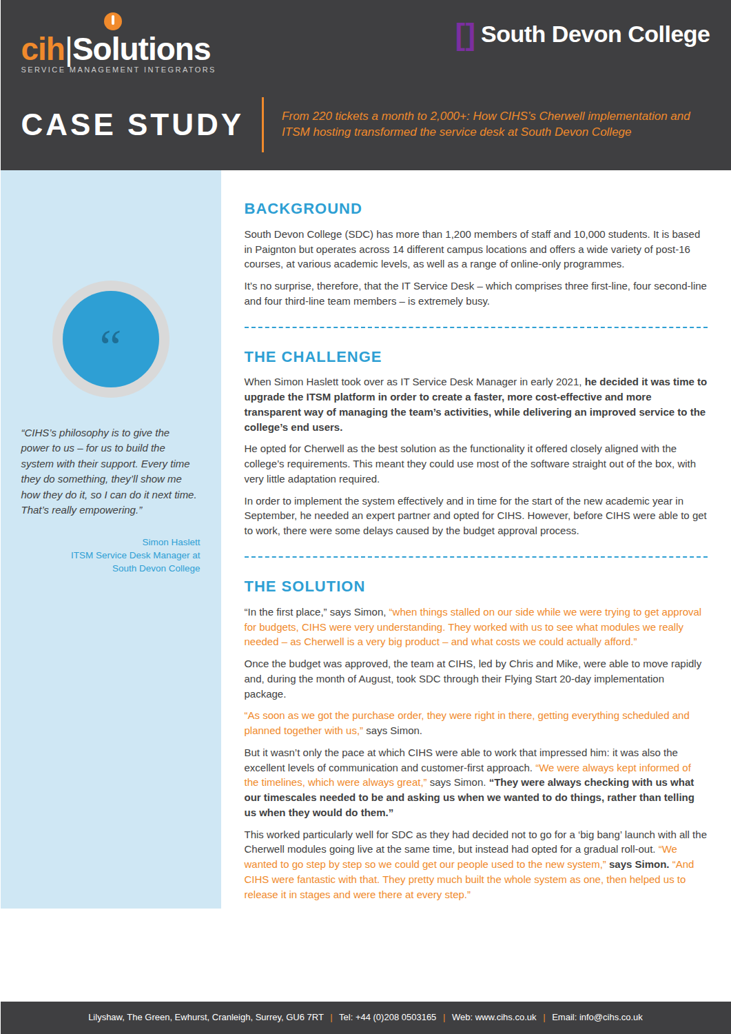cih|Solutions
SERVICE MANAGEMENT INTEGRATORS
[ ] South Devon College
CASE STUDY
From 220 tickets a month to 2,000+: How CIHS’s Cherwell implementation and ITSM hosting transformed the service desk at South Devon College
“
“CIHS’s philosophy is to give the power to us – for us to build the system with their support. Every time they do something, they’ll show me how they do it, so I can do it next time. That’s really empowering.”
Simon Haslett
ITSM Service Desk Manager at
South Devon College
BACKGROUND
South Devon College (SDC) has more than 1,200 members of staff and 10,000 students. It is based in Paignton but operates across 14 different campus locations and offers a wide variety of post-16 courses, at various academic levels, as well as a range of online-only programmes.
It’s no surprise, therefore, that the IT Service Desk – which comprises three first-line, four second-line and four third-line team members – is extremely busy.
THE CHALLENGE
When Simon Haslett took over as IT Service Desk Manager in early 2021, he decided it was time to upgrade the ITSM platform in order to create a faster, more cost-effective and more transparent way of managing the team’s activities, while delivering an improved service to the college’s end users.
He opted for Cherwell as the best solution as the functionality it offered closely aligned with the college’s requirements. This meant they could use most of the software straight out of the box, with very little adaptation required.
In order to implement the system effectively and in time for the start of the new academic year in September, he needed an expert partner and opted for CIHS. However, before CIHS were able to get to work, there were some delays caused by the budget approval process.
THE SOLUTION
“In the first place,” says Simon, “when things stalled on our side while we were trying to get approval for budgets, CIHS were very understanding. They worked with us to see what modules we really needed – as Cherwell is a very big product – and what costs we could actually afford.”
Once the budget was approved, the team at CIHS, led by Chris and Mike, were able to move rapidly and, during the month of August, took SDC through their Flying Start 20-day implementation package.
“As soon as we got the purchase order, they were right in there, getting everything scheduled and planned together with us,” says Simon.
But it wasn’t only the pace at which CIHS were able to work that impressed him: it was also the excellent levels of communication and customer-first approach. “We were always kept informed of the timelines, which were always great,” says Simon. “They were always checking with us what our timescales needed to be and asking us when we wanted to do things, rather than telling us when they would do them.”
This worked particularly well for SDC as they had decided not to go for a ‘big bang’ launch with all the Cherwell modules going live at the same time, but instead had opted for a gradual roll-out. “We wanted to go step by step so we could get our people used to the new system,” says Simon. “And CIHS were fantastic with that. They pretty much built the whole system as one, then helped us to release it in stages and were there at every step.”
Lilyshaw, The Green, Ewhurst, Cranleigh, Surrey, GU6 7RT | Tel: +44 (0)208 0503165 | Web: www.cihs.co.uk | Email: info@cihs.co.uk